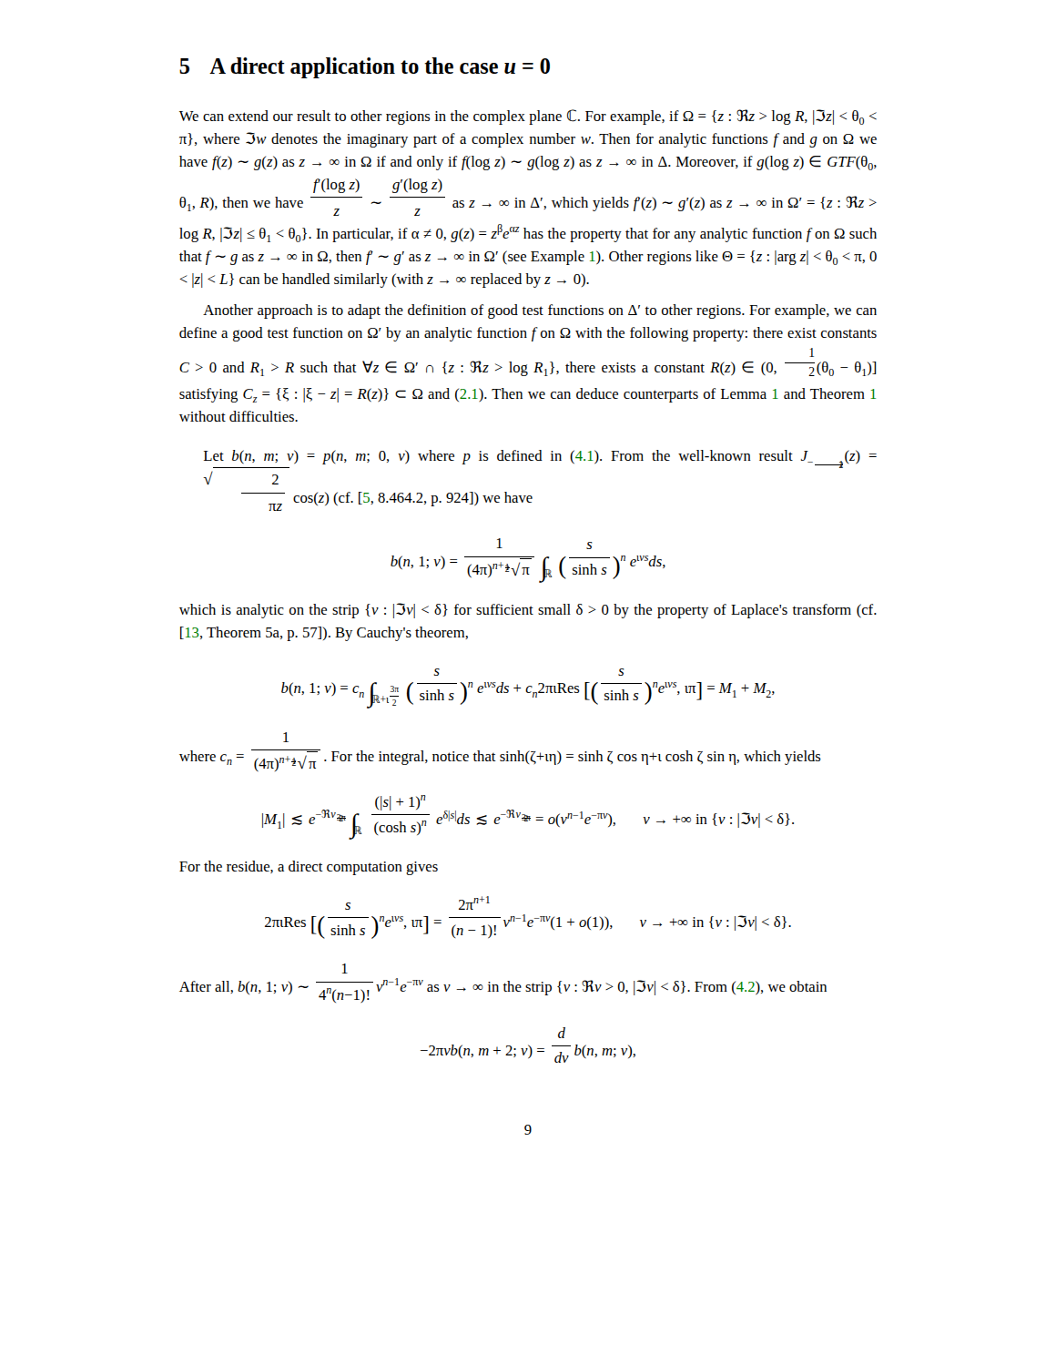5 A direct application to the case u = 0
We can extend our result to other regions in the complex plane ℂ. For example, if Ω = {z : ℜz > log R, |ℑz| < θ0 < π}, where ℑw denotes the imaginary part of a complex number w. Then for analytic functions f and g on Ω we have f(z) ∼ g(z) as z → ∞ in Ω if and only if f(log z) ∼ g(log z) as z → ∞ in Δ. Moreover, if g(log z) ∈ GTF(θ0, θ1, R), then we have f′(log z) z ∼ g′(log z) z as z → ∞ in Δ′, which yields f′(z) ∼ g′(z) as z → ∞ in Ω′ = {z : ℜz > log R, |ℑz| ≤ θ1 < θ0}. In particular, if α ≠ 0, g(z) = zβeαz has the property that for any analytic function f on Ω such that f ∼ g as z → ∞ in Ω, then f′ ∼ g′ as z → ∞ in Ω′ (see Example 1). Other regions like Θ = {z : |arg z| < θ0 < π, 0 < |z| < L} can be handled similarly (with z → ∞ replaced by z → 0).
Another approach is to adapt the definition of good test functions on Δ′ to other regions. For example, we can define a good test function on Ω′ by an analytic function f on Ω with the following property: there exist constants C > 0 and R1 > R such that ∀z ∈ Ω′ ∩ {z : ℜz > log R1}, there exists a constant R(z) ∈ (0, 12(θ0 − θ1)] satisfying Cz = {ξ : |ξ − z| = R(z)} ⊂ Ω and (2.1). Then we can deduce counterparts of Lemma 1 and Theorem 1 without difficulties.
Let b(n, m; v) = p(n, m; 0, v) where p is defined in (4.1). From the well-known result J−12(z) = 2 πz cos(z) (cf. [5, 8.464.2, p. 924]) we have
b(n, 1; v) = 1(4π)n+12π ∫ℝ (ssinh s)n eιvsds,
which is analytic on the strip {v : |ℑv| < δ} for sufficient small δ > 0 by the property of Laplace's transform (cf. [13, Theorem 5a, p. 57]). By Cauchy's theorem,
b(n, 1; v) = cn ∫ℝ+ι3π 2 (ssinh s)n eιvsds + cn2πιRes [(ssinh s)neιvs, ιπ] = M1 + M2,
where cn = 1(4π)n+12π. For the integral, notice that sinh(ζ+ιη) = sinh ζ cos η+ι cosh ζ sin η, which yields
|M1| e−ℜv 3π 2 ∫ℝ (|s| + 1)n(cosh s)n eδ|s|ds e−ℜv 3π 2 = o(vn−1e−πv), v → +∞ in {v : |ℑv| < δ}.
For the residue, a direct computation gives
2πιRes [(ssinh s)neιvs, ιπ] = 2πn+1(n − 1)!vn−1e−πv(1 + o(1)), v → +∞ in {v : |ℑv| < δ}.
After all, b(n, 1; v) ∼ 14n(n−1)!vn−1e−πv as v → ∞ in the strip {v : ℜv > 0, |ℑv| < δ}. From (4.2), we obtain
−2πvb(n, m + 2; v) = ddv b(n, m; v),
9